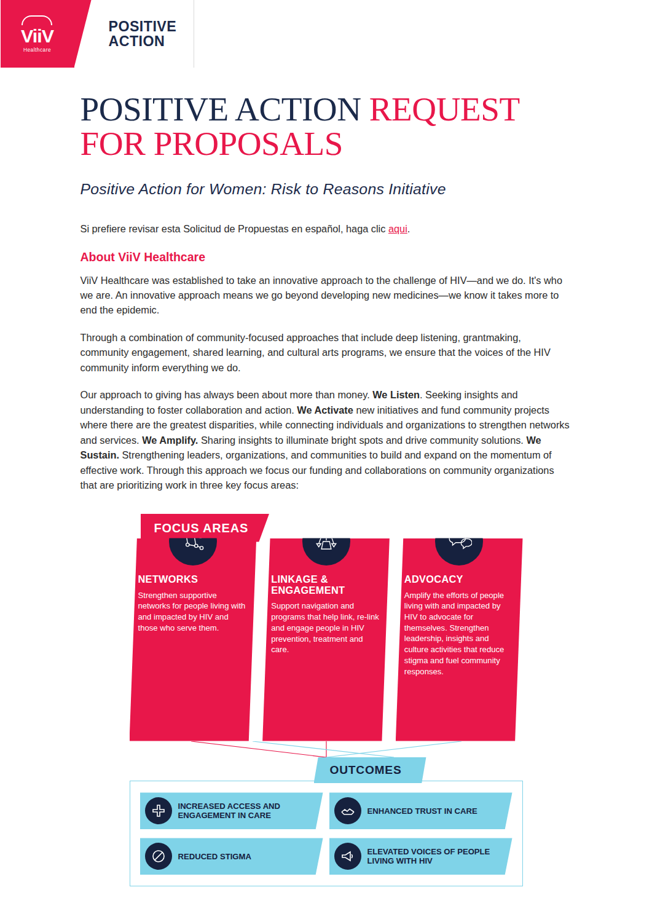ViiV Healthcare
Positive
Action
POSITIVE ACTION REQUEST FOR PROPOSALS
Positive Action for Women: Risk to Reasons Initiative
Si prefiere revisar esta Solicitud de Propuestas en español, haga clic aqui.
About ViiV Healthcare
ViiV Healthcare was established to take an innovative approach to the challenge of HIV—and we do. It's who we are. An innovative approach means we go beyond developing new medicines—we know it takes more to end the epidemic.
Through a combination of community-focused approaches that include deep listening, grantmaking, community engagement, shared learning, and cultural arts programs, we ensure that the voices of the HIV community inform everything we do.
Our approach to giving has always been about more than money. We Listen. Seeking insights and understanding to foster collaboration and action. We Activate new initiatives and fund community projects where there are the greatest disparities, while connecting individuals and organizations to strengthen networks and services. We Amplify. Sharing insights to illuminate bright spots and drive community solutions. We Sustain. Strengthening leaders, organizations, and communities to build and expand on the momentum of effective work. Through this approach we focus our funding and collaborations on community organizations that are prioritizing work in three key focus areas:
FOCUS AREAS
Networks
Strengthen supportive networks for people living with and impacted by HIV and those who serve them.
Linkage & Engagement
Support navigation and programs that help link, re-link and engage people in HIV prevention, treatment and care.
Advocacy
Amplify the efforts of people living with and impacted by HIV to advocate for themselves. Strengthen leadership, insights and culture activities that reduce stigma and fuel community responses.
OUTCOMES
Increased access and engagement in care
Enhanced trust in care
Reduced stigma
Elevated voices of people living with HIV